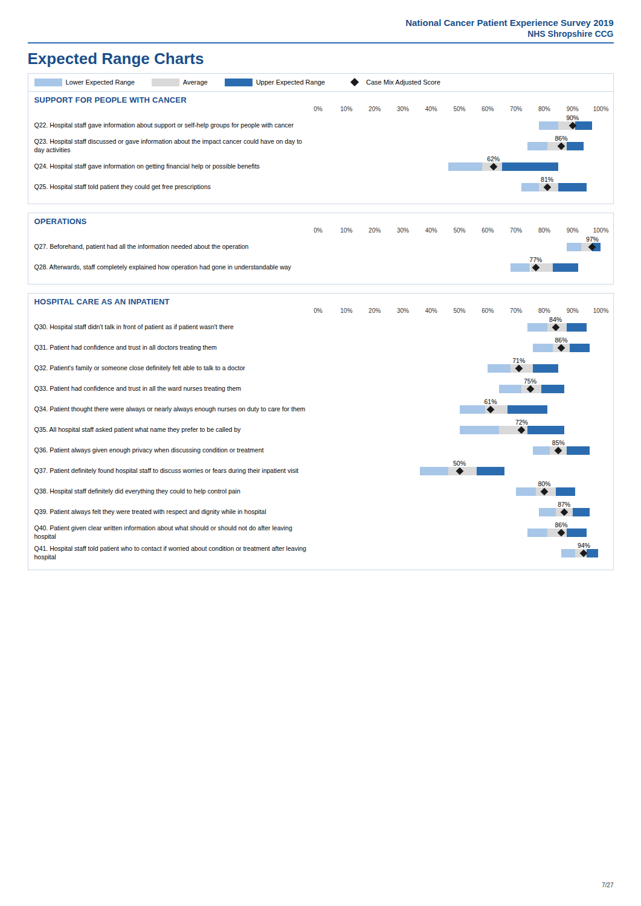National Cancer Patient Experience Survey 2019
NHS Shropshire CCG
Expected Range Charts
Lower Expected Range
Average
Upper Expected Range
Case Mix Adjusted Score
SUPPORT FOR PEOPLE WITH CANCER
0% 10% 20% 30% 40% 50% 60% 70% 80% 90% 100%
Q22. Hospital staff gave information about support or self-help groups for people with cancer
90%
Q23. Hospital staff discussed or gave information about the impact cancer could have on day to day activities
86%
Q24. Hospital staff gave information on getting financial help or possible benefits
62%
Q25. Hospital staff told patient they could get free prescriptions
81%
OPERATIONS
0% 10% 20% 30% 40% 50% 60% 70% 80% 90% 100%
Q27. Beforehand, patient had all the information needed about the operation
97%
Q28. Afterwards, staff completely explained how operation had gone in understandable way
77%
HOSPITAL CARE AS AN INPATIENT
0% 10% 20% 30% 40% 50% 60% 70% 80% 90% 100%
Q30. Hospital staff didn't talk in front of patient as if patient wasn't there
84%
Q31. Patient had confidence and trust in all doctors treating them
86%
Q32. Patient's family or someone close definitely felt able to talk to a doctor
71%
Q33. Patient had confidence and trust in all the ward nurses treating them
75%
Q34. Patient thought there were always or nearly always enough nurses on duty to care for them
61%
Q35. All hospital staff asked patient what name they prefer to be called by
72%
Q36. Patient always given enough privacy when discussing condition or treatment
85%
Q37. Patient definitely found hospital staff to discuss worries or fears during their inpatient visit
50%
Q38. Hospital staff definitely did everything they could to help control pain
80%
Q39. Patient always felt they were treated with respect and dignity while in hospital
87%
Q40. Patient given clear written information about what should or should not do after leaving hospital
86%
Q41. Hospital staff told patient who to contact if worried about condition or treatment after leaving hospital
94%
7/27